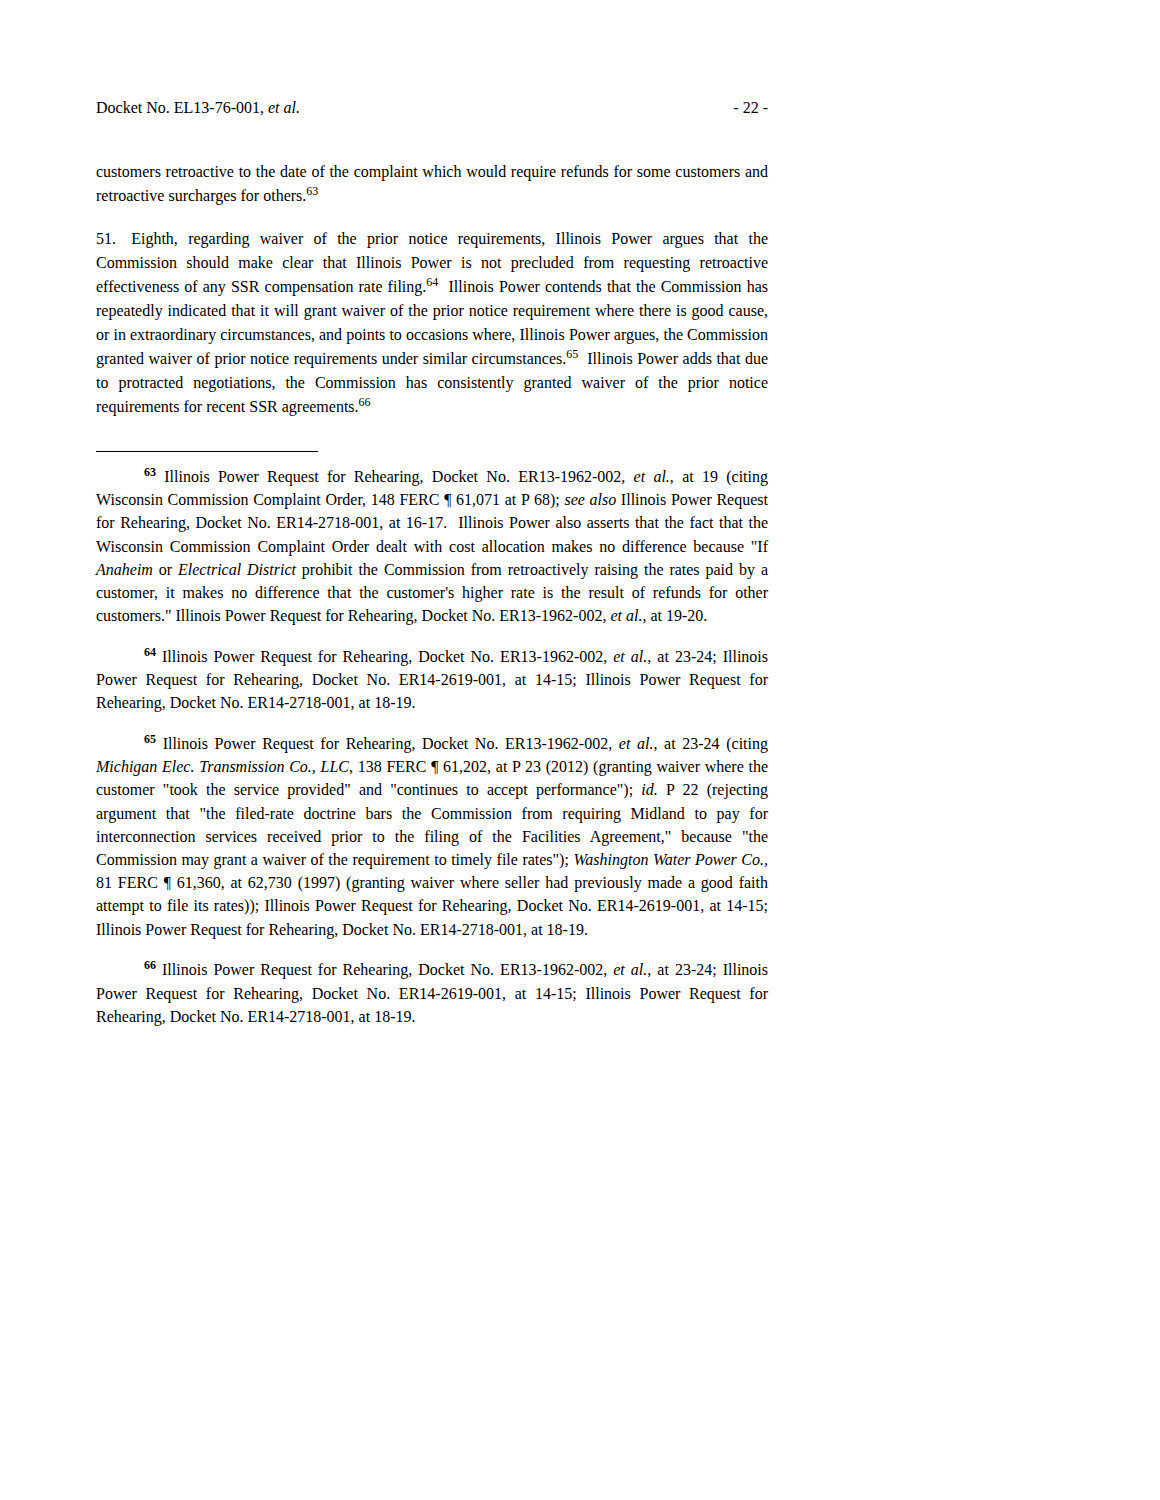Docket No. EL13-76-001, et al. - 22 -
customers retroactive to the date of the complaint which would require refunds for some customers and retroactive surcharges for others.63
51. Eighth, regarding waiver of the prior notice requirements, Illinois Power argues that the Commission should make clear that Illinois Power is not precluded from requesting retroactive effectiveness of any SSR compensation rate filing.64 Illinois Power contends that the Commission has repeatedly indicated that it will grant waiver of the prior notice requirement where there is good cause, or in extraordinary circumstances, and points to occasions where, Illinois Power argues, the Commission granted waiver of prior notice requirements under similar circumstances.65 Illinois Power adds that due to protracted negotiations, the Commission has consistently granted waiver of the prior notice requirements for recent SSR agreements.66
63 Illinois Power Request for Rehearing, Docket No. ER13-1962-002, et al., at 19 (citing Wisconsin Commission Complaint Order, 148 FERC ¶ 61,071 at P 68); see also Illinois Power Request for Rehearing, Docket No. ER14-2718-001, at 16-17. Illinois Power also asserts that the fact that the Wisconsin Commission Complaint Order dealt with cost allocation makes no difference because "If Anaheim or Electrical District prohibit the Commission from retroactively raising the rates paid by a customer, it makes no difference that the customer's higher rate is the result of refunds for other customers." Illinois Power Request for Rehearing, Docket No. ER13-1962-002, et al., at 19-20.
64 Illinois Power Request for Rehearing, Docket No. ER13-1962-002, et al., at 23-24; Illinois Power Request for Rehearing, Docket No. ER14-2619-001, at 14-15; Illinois Power Request for Rehearing, Docket No. ER14-2718-001, at 18-19.
65 Illinois Power Request for Rehearing, Docket No. ER13-1962-002, et al., at 23-24 (citing Michigan Elec. Transmission Co., LLC, 138 FERC ¶ 61,202, at P 23 (2012) (granting waiver where the customer "took the service provided" and "continues to accept performance"); id. P 22 (rejecting argument that "the filed-rate doctrine bars the Commission from requiring Midland to pay for interconnection services received prior to the filing of the Facilities Agreement," because "the Commission may grant a waiver of the requirement to timely file rates"); Washington Water Power Co., 81 FERC ¶ 61,360, at 62,730 (1997) (granting waiver where seller had previously made a good faith attempt to file its rates)); Illinois Power Request for Rehearing, Docket No. ER14-2619-001, at 14-15; Illinois Power Request for Rehearing, Docket No. ER14-2718-001, at 18-19.
66 Illinois Power Request for Rehearing, Docket No. ER13-1962-002, et al., at 23-24; Illinois Power Request for Rehearing, Docket No. ER14-2619-001, at 14-15; Illinois Power Request for Rehearing, Docket No. ER14-2718-001, at 18-19.